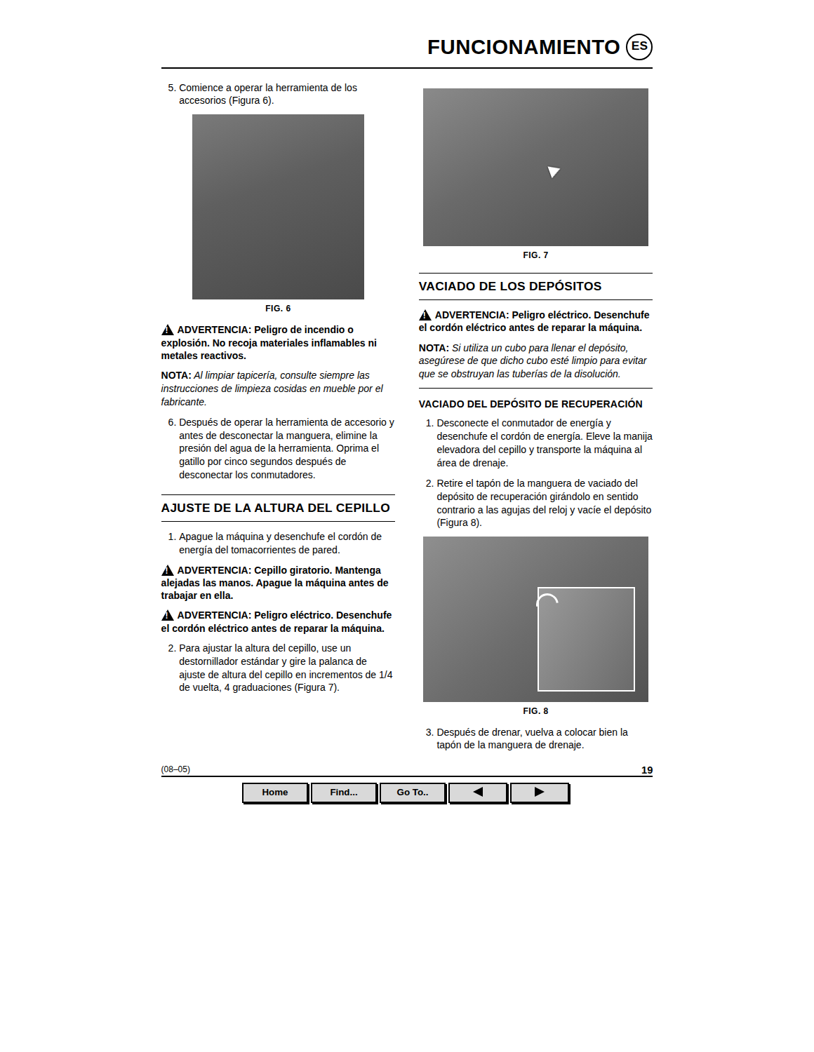FUNCIONAMIENTO ES
Comience a operar la herramienta de los accesorios (Figura 6).
FIG. 6
ADVERTENCIA: Peligro de incendio o explosión. No recoja materiales inflamables ni metales reactivos.
NOTA: Al limpiar tapicería, consulte siempre las instrucciones de limpieza cosidas en mueble por el fabricante.
Después de operar la herramienta de accesorio y antes de desconectar la manguera, elimine la presión del agua de la herramienta. Oprima el gatillo por cinco segundos después de desconectar los conmutadores.
AJUSTE DE LA ALTURA DEL CEPILLO
Apague la máquina y desenchufe el cordón de energía del tomacorrientes de pared.
ADVERTENCIA: Cepillo giratorio. Mantenga alejadas las manos. Apague la máquina antes de trabajar en ella.
ADVERTENCIA: Peligro eléctrico. Desenchufe el cordón eléctrico antes de reparar la máquina.
Para ajustar la altura del cepillo, use un destornillador estándar y gire la palanca de ajuste de altura del cepillo en incrementos de 1/4 de vuelta, 4 graduaciones (Figura 7).
FIG. 7
VACIADO DE LOS DEPÓSITOS
ADVERTENCIA: Peligro eléctrico. Desenchufe el cordón eléctrico antes de reparar la máquina.
NOTA: Si utiliza un cubo para llenar el depósito, asegúrese de que dicho cubo esté limpio para evitar que se obstruyan las tuberías de la disolución.
VACIADO DEL DEPÓSITO DE RECUPERACIÓN
Desconecte el conmutador de energía y desenchufe el cordón de energía. Eleve la manija elevadora del cepillo y transporte la máquina al área de drenaje.
Retire el tapón de la manguera de vaciado del depósito de recuperación girándolo en sentido contrario a las agujas del reloj y vacíe el depósito (Figura 8).
FIG. 8
Después de drenar, vuelva a colocar bien la tapón de la manguera de drenaje.
(08–05)
19
Home
Find...
Go To..